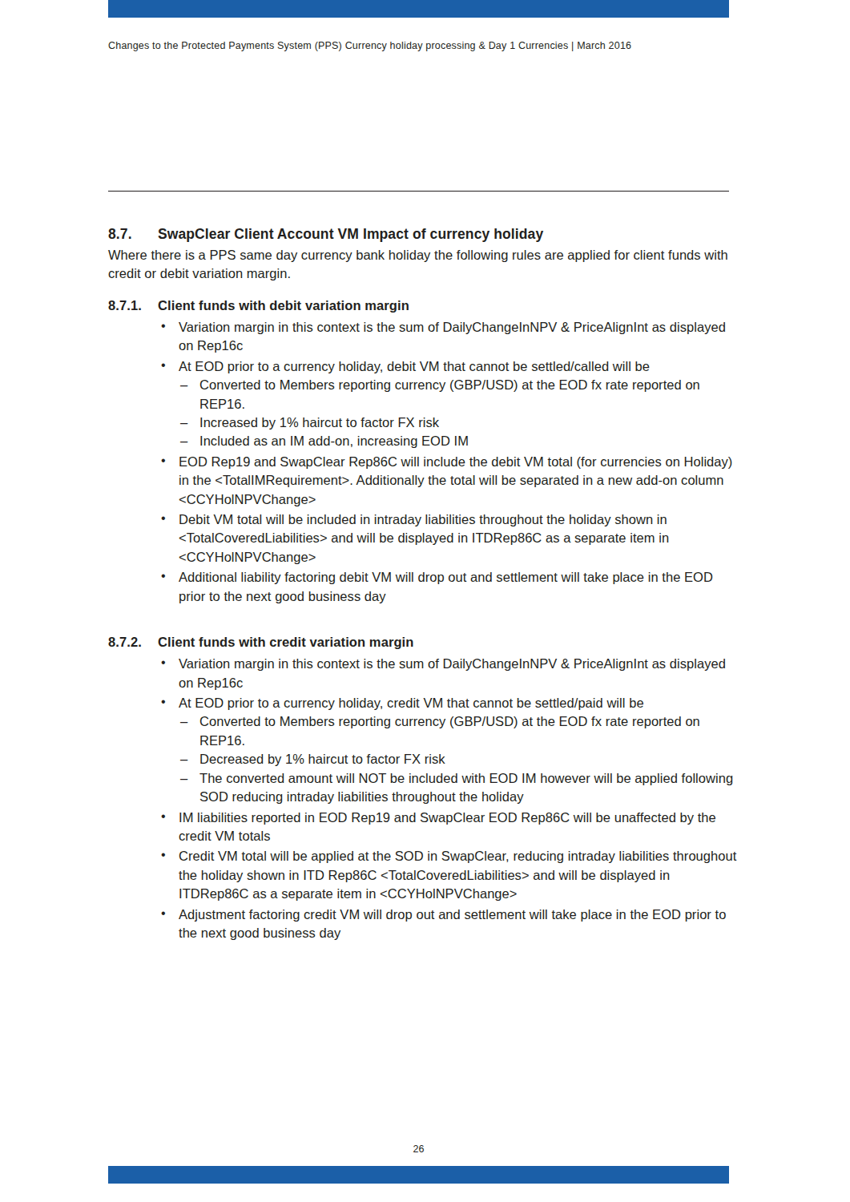Changes to the Protected Payments System (PPS) Currency holiday processing & Day 1 Currencies | March 2016
8.7. SwapClear Client Account VM Impact of currency holiday
Where there is a PPS same day currency bank holiday the following rules are applied for client funds with credit or debit variation margin.
8.7.1. Client funds with debit variation margin
Variation margin in this context is the sum of DailyChangeInNPV & PriceAlignInt as displayed on Rep16c
At EOD prior to a currency holiday, debit VM that cannot be settled/called will be
Converted to Members reporting currency (GBP/USD) at the EOD fx rate reported on REP16.
Increased by 1% haircut to factor FX risk
Included as an IM add-on, increasing EOD IM
EOD Rep19 and SwapClear Rep86C will include the debit VM total (for currencies on Holiday) in the <TotalIMRequirement>. Additionally the total will be separated in a new add-on column <CCYHolNPVChange>
Debit VM total will be included in intraday liabilities throughout the holiday shown in <TotalCoveredLiabilities> and will be displayed in ITDRep86C as a separate item in <CCYHolNPVChange>
Additional liability factoring debit VM will drop out and settlement will take place in the EOD prior to the next good business day
8.7.2. Client funds with credit variation margin
Variation margin in this context is the sum of DailyChangeInNPV & PriceAlignInt as displayed on Rep16c
At EOD prior to a currency holiday, credit VM that cannot be settled/paid will be
Converted to Members reporting currency (GBP/USD) at the EOD fx rate reported on REP16.
Decreased by 1% haircut to factor FX risk
The converted amount will NOT be included with EOD IM however will be applied following SOD reducing intraday liabilities throughout the holiday
IM liabilities reported in EOD Rep19 and SwapClear EOD Rep86C will be unaffected by the credit VM totals
Credit VM total will be applied at the SOD in SwapClear, reducing intraday liabilities throughout the holiday shown in ITD Rep86C <TotalCoveredLiabilities> and will be displayed in ITDRep86C as a separate item in <CCYHolNPVChange>
Adjustment factoring credit VM will drop out and settlement will take place in the EOD prior to the next good business day
26